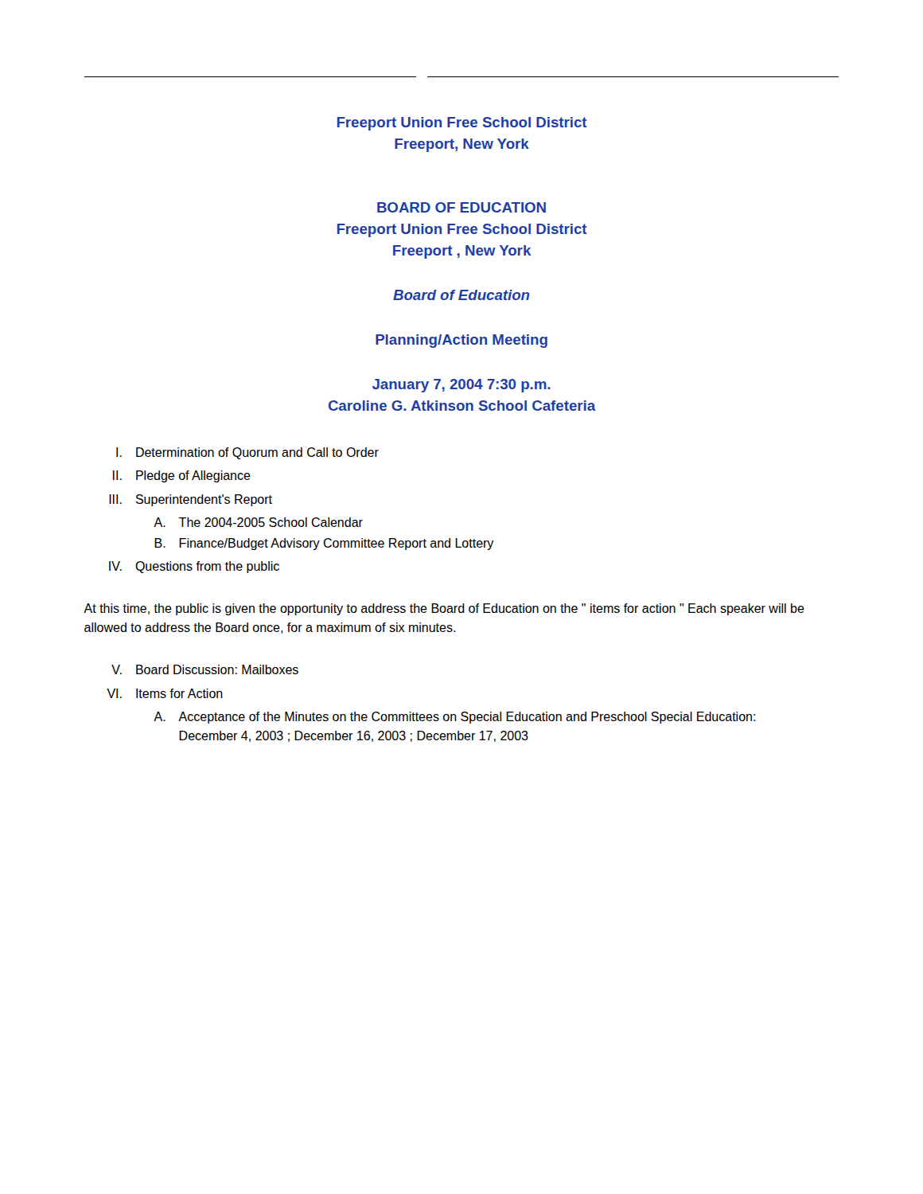Freeport Union Free School District
Freeport, New York
BOARD OF EDUCATION Freeport Union Free School District Freeport , New York
Board of Education
Planning/Action Meeting
January 7, 2004 7:30 p.m. Caroline G. Atkinson School Cafeteria
Determination of Quorum and Call to Order
Pledge of Allegiance
Superintendent's Report
The 2004-2005 School Calendar
Finance/Budget Advisory Committee Report and Lottery
Questions from the public
At this time, the public is given the opportunity to address the Board of Education on the " items for action " Each speaker will be allowed to address the Board once, for a maximum of six minutes.
Board Discussion: Mailboxes
Items for Action
Acceptance of the Minutes on the Committees on Special Education and Preschool Special Education: December 4, 2003 ; December 16, 2003 ; December 17, 2003